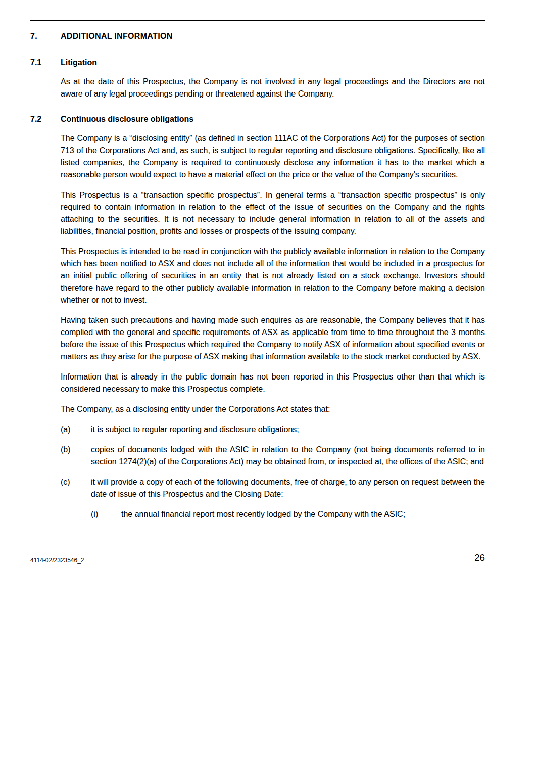7. Additional Information
7.1 Litigation
As at the date of this Prospectus, the Company is not involved in any legal proceedings and the Directors are not aware of any legal proceedings pending or threatened against the Company.
7.2 Continuous disclosure obligations
The Company is a “disclosing entity” (as defined in section 111AC of the Corporations Act) for the purposes of section 713 of the Corporations Act and, as such, is subject to regular reporting and disclosure obligations. Specifically, like all listed companies, the Company is required to continuously disclose any information it has to the market which a reasonable person would expect to have a material effect on the price or the value of the Company's securities.
This Prospectus is a “transaction specific prospectus”. In general terms a “transaction specific prospectus” is only required to contain information in relation to the effect of the issue of securities on the Company and the rights attaching to the securities. It is not necessary to include general information in relation to all of the assets and liabilities, financial position, profits and losses or prospects of the issuing company.
This Prospectus is intended to be read in conjunction with the publicly available information in relation to the Company which has been notified to ASX and does not include all of the information that would be included in a prospectus for an initial public offering of securities in an entity that is not already listed on a stock exchange. Investors should therefore have regard to the other publicly available information in relation to the Company before making a decision whether or not to invest.
Having taken such precautions and having made such enquires as are reasonable, the Company believes that it has complied with the general and specific requirements of ASX as applicable from time to time throughout the 3 months before the issue of this Prospectus which required the Company to notify ASX of information about specified events or matters as they arise for the purpose of ASX making that information available to the stock market conducted by ASX.
Information that is already in the public domain has not been reported in this Prospectus other than that which is considered necessary to make this Prospectus complete.
The Company, as a disclosing entity under the Corporations Act states that:
(a) it is subject to regular reporting and disclosure obligations;
(b) copies of documents lodged with the ASIC in relation to the Company (not being documents referred to in section 1274(2)(a) of the Corporations Act) may be obtained from, or inspected at, the offices of the ASIC; and
(c) it will provide a copy of each of the following documents, free of charge, to any person on request between the date of issue of this Prospectus and the Closing Date:
(i) the annual financial report most recently lodged by the Company with the ASIC;
4114-02/2323546_2 26